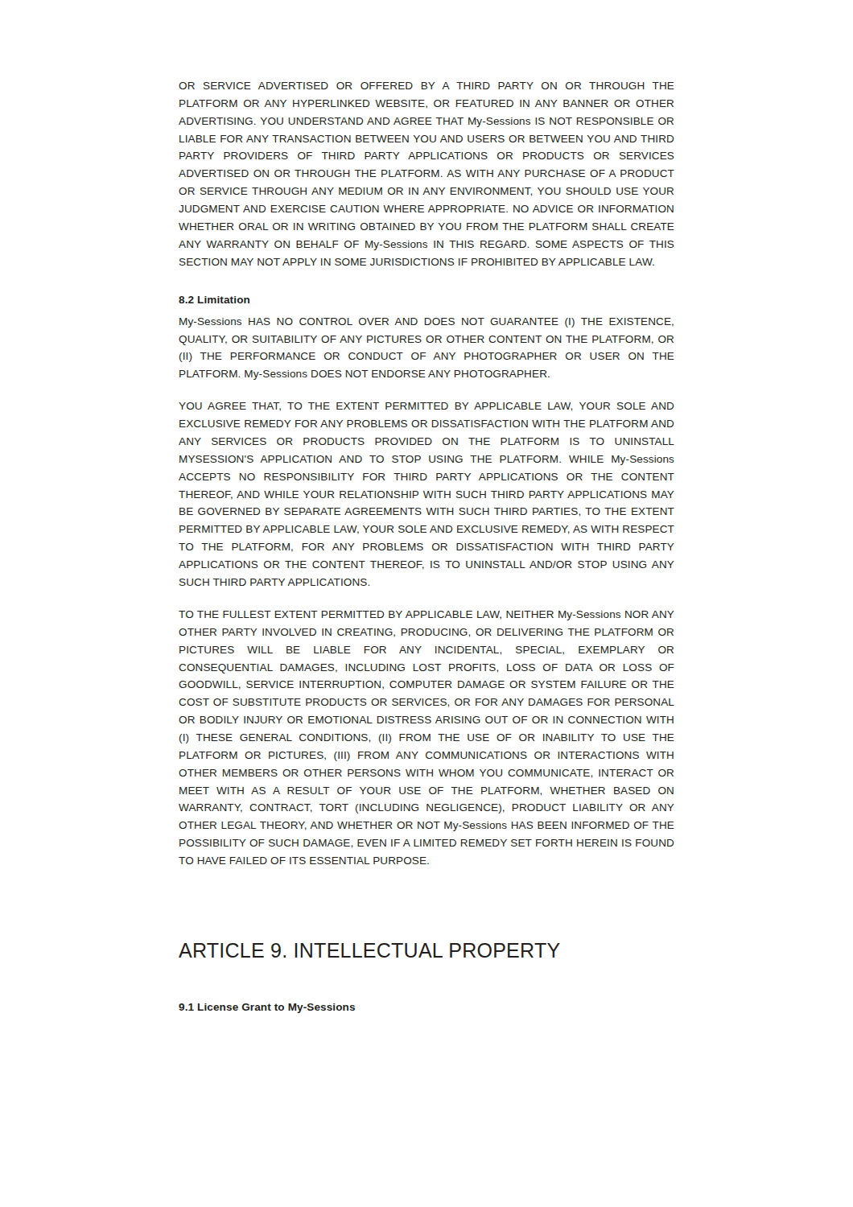OR SERVICE ADVERTISED OR OFFERED BY A THIRD PARTY ON OR THROUGH THE PLATFORM OR ANY HYPERLINKED WEBSITE, OR FEATURED IN ANY BANNER OR OTHER ADVERTISING. YOU UNDERSTAND AND AGREE THAT My-Sessions IS NOT RESPONSIBLE OR LIABLE FOR ANY TRANSACTION BETWEEN YOU AND USERS OR BETWEEN YOU AND THIRD PARTY PROVIDERS OF THIRD PARTY APPLICATIONS OR PRODUCTS OR SERVICES ADVERTISED ON OR THROUGH THE PLATFORM. AS WITH ANY PURCHASE OF A PRODUCT OR SERVICE THROUGH ANY MEDIUM OR IN ANY ENVIRONMENT, YOU SHOULD USE YOUR JUDGMENT AND EXERCISE CAUTION WHERE APPROPRIATE. NO ADVICE OR INFORMATION WHETHER ORAL OR IN WRITING OBTAINED BY YOU FROM THE PLATFORM SHALL CREATE ANY WARRANTY ON BEHALF OF My-Sessions IN THIS REGARD. SOME ASPECTS OF THIS SECTION MAY NOT APPLY IN SOME JURISDICTIONS IF PROHIBITED BY APPLICABLE LAW.
8.2 Limitation
My-Sessions HAS NO CONTROL OVER AND DOES NOT GUARANTEE (I) THE EXISTENCE, QUALITY, OR SUITABILITY OF ANY PICTURES OR OTHER CONTENT ON THE PLATFORM, OR (II) THE PERFORMANCE OR CONDUCT OF ANY PHOTOGRAPHER OR USER ON THE PLATFORM. My-Sessions DOES NOT ENDORSE ANY PHOTOGRAPHER.
YOU AGREE THAT, TO THE EXTENT PERMITTED BY APPLICABLE LAW, YOUR SOLE AND EXCLUSIVE REMEDY FOR ANY PROBLEMS OR DISSATISFACTION WITH THE PLATFORM AND ANY SERVICES OR PRODUCTS PROVIDED ON THE PLATFORM IS TO UNINSTALL MYSESSION'S APPLICATION AND TO STOP USING THE PLATFORM. WHILE My-Sessions ACCEPTS NO RESPONSIBILITY FOR THIRD PARTY APPLICATIONS OR THE CONTENT THEREOF, AND WHILE YOUR RELATIONSHIP WITH SUCH THIRD PARTY APPLICATIONS MAY BE GOVERNED BY SEPARATE AGREEMENTS WITH SUCH THIRD PARTIES, TO THE EXTENT PERMITTED BY APPLICABLE LAW, YOUR SOLE AND EXCLUSIVE REMEDY, AS WITH RESPECT TO THE PLATFORM, FOR ANY PROBLEMS OR DISSATISFACTION WITH THIRD PARTY APPLICATIONS OR THE CONTENT THEREOF, IS TO UNINSTALL AND/OR STOP USING ANY SUCH THIRD PARTY APPLICATIONS.
TO THE FULLEST EXTENT PERMITTED BY APPLICABLE LAW, NEITHER My-Sessions NOR ANY OTHER PARTY INVOLVED IN CREATING, PRODUCING, OR DELIVERING THE PLATFORM OR PICTURES WILL BE LIABLE FOR ANY INCIDENTAL, SPECIAL, EXEMPLARY OR CONSEQUENTIAL DAMAGES, INCLUDING LOST PROFITS, LOSS OF DATA OR LOSS OF GOODWILL, SERVICE INTERRUPTION, COMPUTER DAMAGE OR SYSTEM FAILURE OR THE COST OF SUBSTITUTE PRODUCTS OR SERVICES, OR FOR ANY DAMAGES FOR PERSONAL OR BODILY INJURY OR EMOTIONAL DISTRESS ARISING OUT OF OR IN CONNECTION WITH (I) THESE GENERAL CONDITIONS, (II) FROM THE USE OF OR INABILITY TO USE THE PLATFORM OR PICTURES, (III) FROM ANY COMMUNICATIONS OR INTERACTIONS WITH OTHER MEMBERS OR OTHER PERSONS WITH WHOM YOU COMMUNICATE, INTERACT OR MEET WITH AS A RESULT OF YOUR USE OF THE PLATFORM, WHETHER BASED ON WARRANTY, CONTRACT, TORT (INCLUDING NEGLIGENCE), PRODUCT LIABILITY OR ANY OTHER LEGAL THEORY, AND WHETHER OR NOT My-Sessions HAS BEEN INFORMED OF THE POSSIBILITY OF SUCH DAMAGE, EVEN IF A LIMITED REMEDY SET FORTH HEREIN IS FOUND TO HAVE FAILED OF ITS ESSENTIAL PURPOSE.
ARTICLE 9. INTELLECTUAL PROPERTY
9.1 License Grant to My-Sessions